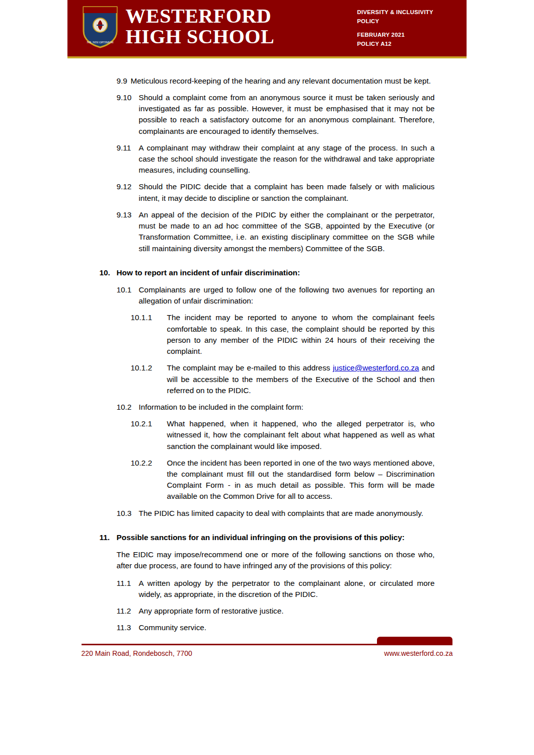NIL NISI OPTIMUM
WESTERFORD HIGH SCHOOL
DIVERSITY & INCLUSIVITY
POLICY
FEBRUARY 2021
POLICY A12
9.9
Meticulous record-keeping of the hearing and any relevant documentation must be kept.
9.10
Should a complaint come from an anonymous source it must be taken seriously and investigated as far as possible. However, it must be emphasised that it may not be possible to reach a satisfactory outcome for an anonymous complainant. Therefore, complainants are encouraged to identify themselves.
9.11
A complainant may withdraw their complaint at any stage of the process. In such a case the school should investigate the reason for the withdrawal and take appropriate measures, including counselling.
9.12
Should the PIDIC decide that a complaint has been made falsely or with malicious intent, it may decide to discipline or sanction the complainant.
9.13
An appeal of the decision of the PIDIC by either the complainant or the perpetrator, must be made to an ad hoc committee of the SGB, appointed by the Executive (or Transformation Committee, i.e. an existing disciplinary committee on the SGB while still maintaining diversity amongst the members) Committee of the SGB.
10.
How to report an incident of unfair discrimination:
10.1
Complainants are urged to follow one of the following two avenues for reporting an allegation of unfair discrimination:
10.1.1
The incident may be reported to anyone to whom the complainant feels comfortable to speak. In this case, the complaint should be reported by this person to any member of the PIDIC within 24 hours of their receiving the complaint.
10.1.2
The complaint may be e-mailed to this address justice@westerford.co.za and will be accessible to the members of the Executive of the School and then referred on to the PIDIC.
10.2
Information to be included in the complaint form:
10.2.1
What happened, when it happened, who the alleged perpetrator is, who witnessed it, how the complainant felt about what happened as well as what sanction the complainant would like imposed.
10.2.2
Once the incident has been reported in one of the two ways mentioned above, the complainant must fill out the standardised form below – Discrimination Complaint Form - in as much detail as possible. This form will be made available on the Common Drive for all to access.
10.3
The PIDIC has limited capacity to deal with complaints that are made anonymously.
11.
Possible sanctions for an individual infringing on the provisions of this policy:
The EIDIC may impose/recommend one or more of the following sanctions on those who, after due process, are found to have infringed any of the provisions of this policy:
11.1
A written apology by the perpetrator to the complainant alone, or circulated more widely, as appropriate, in the discretion of the PIDIC.
11.2
Any appropriate form of restorative justice.
11.3
Community service.
220 Main Road, Rondebosch, 7700
www.westerford.co.za